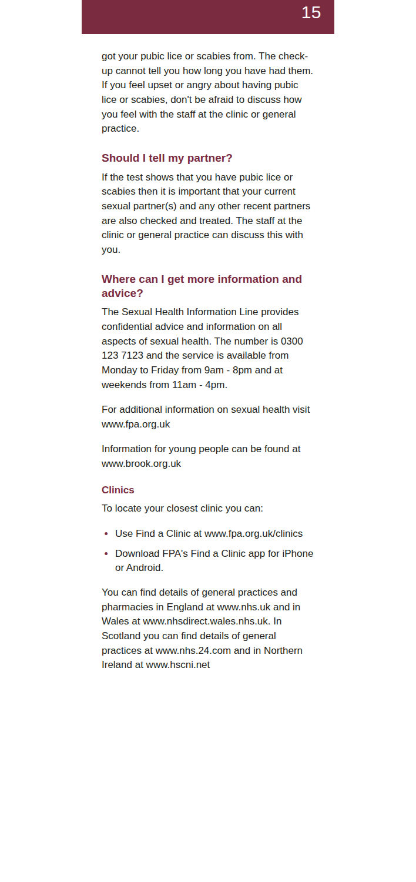15
got your pubic lice or scabies from. The check-up cannot tell you how long you have had them. If you feel upset or angry about having pubic lice or scabies, don't be afraid to discuss how you feel with the staff at the clinic or general practice.
Should I tell my partner?
If the test shows that you have pubic lice or scabies then it is important that your current sexual partner(s) and any other recent partners are also checked and treated. The staff at the clinic or general practice can discuss this with you.
Where can I get more information and advice?
The Sexual Health Information Line provides confidential advice and information on all aspects of sexual health. The number is 0300 123 7123 and the service is available from Monday to Friday from 9am - 8pm and at weekends from 11am - 4pm.
For additional information on sexual health visit www.fpa.org.uk
Information for young people can be found at www.brook.org.uk
Clinics
To locate your closest clinic you can:
Use Find a Clinic at www.fpa.org.uk/clinics
Download FPA's Find a Clinic app for iPhone or Android.
You can find details of general practices and pharmacies in England at www.nhs.uk and in Wales at www.nhsdirect.wales.nhs.uk. In Scotland you can find details of general practices at www.nhs.24.com and in Northern Ireland at www.hscni.net